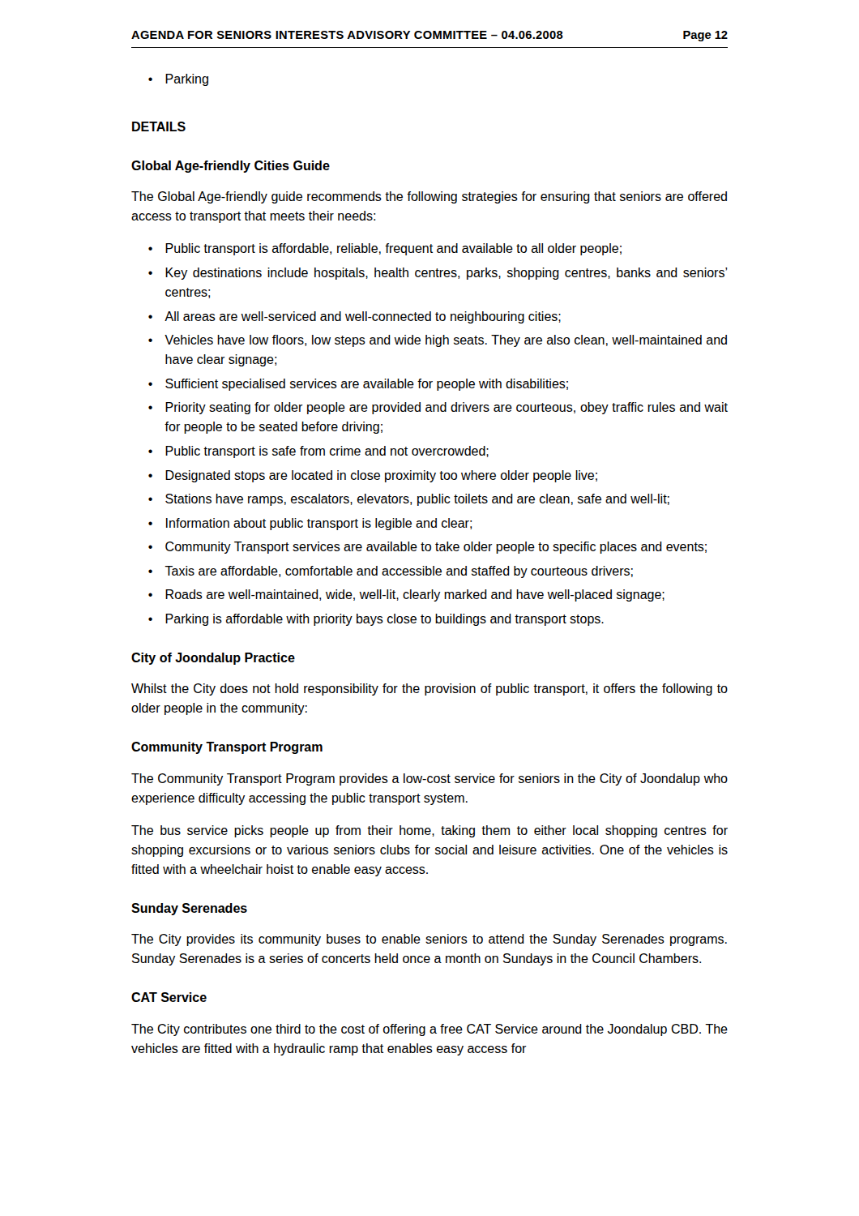AGENDA FOR SENIORS INTERESTS ADVISORY COMMITTEE – 04.06.2008 Page 12
Parking
DETAILS
Global Age-friendly Cities Guide
The Global Age-friendly guide recommends the following strategies for ensuring that seniors are offered access to transport that meets their needs:
Public transport is affordable, reliable, frequent and available to all older people;
Key destinations include hospitals, health centres, parks, shopping centres, banks and seniors’ centres;
All areas are well-serviced and well-connected to neighbouring cities;
Vehicles have low floors, low steps and wide high seats. They are also clean, well-maintained and have clear signage;
Sufficient specialised services are available for people with disabilities;
Priority seating for older people are provided and drivers are courteous, obey traffic rules and wait for people to be seated before driving;
Public transport is safe from crime and not overcrowded;
Designated stops are located in close proximity too where older people live;
Stations have ramps, escalators, elevators, public toilets and are clean, safe and well-lit;
Information about public transport is legible and clear;
Community Transport services are available to take older people to specific places and events;
Taxis are affordable, comfortable and accessible and staffed by courteous drivers;
Roads are well-maintained, wide, well-lit, clearly marked and have well-placed signage;
Parking is affordable with priority bays close to buildings and transport stops.
City of Joondalup Practice
Whilst the City does not hold responsibility for the provision of public transport, it offers the following to older people in the community:
Community Transport Program
The Community Transport Program provides a low-cost service for seniors in the City of Joondalup who experience difficulty accessing the public transport system.
The bus service picks people up from their home, taking them to either local shopping centres for shopping excursions or to various seniors clubs for social and leisure activities. One of the vehicles is fitted with a wheelchair hoist to enable easy access.
Sunday Serenades
The City provides its community buses to enable seniors to attend the Sunday Serenades programs. Sunday Serenades is a series of concerts held once a month on Sundays in the Council Chambers.
CAT Service
The City contributes one third to the cost of offering a free CAT Service around the Joondalup CBD. The vehicles are fitted with a hydraulic ramp that enables easy access for